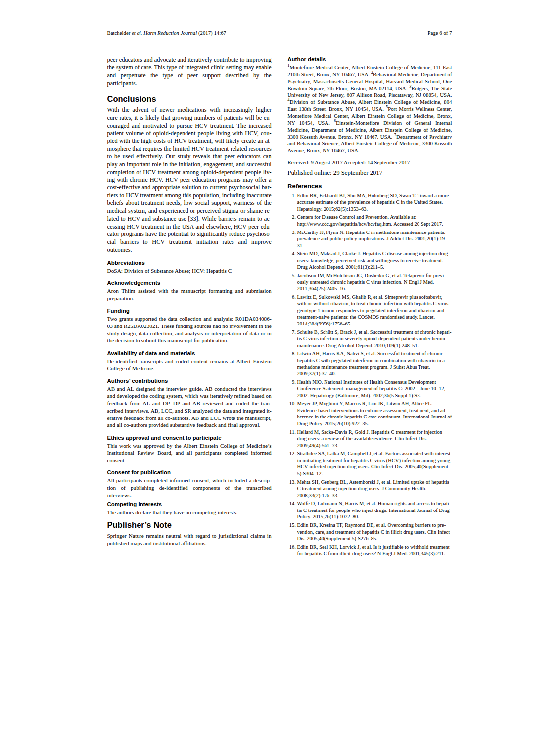Batchelder et al. Harm Reduction Journal (2017) 14:67
Page 6 of 7
peer educators and advocate and iteratively contribute to improving the system of care. This type of integrated clinic setting may enable and perpetuate the type of peer support described by the participants.
Conclusions
With the advent of newer medications with increasingly higher cure rates, it is likely that growing numbers of patients will be encouraged and motivated to pursue HCV treatment. The increased patient volume of opioid-dependent people living with HCV, coupled with the high costs of HCV treatment, will likely create an atmosphere that requires the limited HCV treatment-related resources to be used effectively. Our study reveals that peer educators can play an important role in the initiation, engagement, and successful completion of HCV treatment among opioid-dependent people living with chronic HCV. HCV peer education programs may offer a cost-effective and appropriate solution to current psychosocial barriers to HCV treatment among this population, including inaccurate beliefs about treatment needs, low social support, wariness of the medical system, and experienced or perceived stigma or shame related to HCV and substance use [33]. While barriers remain to accessing HCV treatment in the USA and elsewhere, HCV peer educator programs have the potential to significantly reduce psychosocial barriers to HCV treatment initiation rates and improve outcomes.
Abbreviations
DoSA: Division of Substance Abuse; HCV: Hepatitis C
Acknowledgements
Aron Thiim assisted with the manuscript formatting and submission preparation.
Funding
Two grants supported the data collection and analysis: R01DA034086-03 and R25DA023021. These funding sources had no involvement in the study design, data collection, and analysis or interpretation of data or in the decision to submit this manuscript for publication.
Availability of data and materials
De-identified transcripts and coded content remains at Albert Einstein College of Medicine.
Authors’ contributions
AB and AL designed the interview guide. AB conducted the interviews and developed the coding system, which was iteratively refined based on feedback from AL and DP. DP and AB reviewed and coded the transcribed interviews. AB, LCC, and SR analyzed the data and integrated iterative feedback from all co-authors. AB and LCC wrote the manuscript, and all co-authors provided substantive feedback and final approval.
Ethics approval and consent to participate
This work was approved by the Albert Einstein College of Medicine’s Institutional Review Board, and all participants completed informed consent.
Consent for publication
All participants completed informed consent, which included a description of publishing de-identified components of the transcribed interviews.
Competing interests
The authors declare that they have no competing interests.
Publisher’s Note
Springer Nature remains neutral with regard to jurisdictional claims in published maps and institutional affiliations.
Author details
1Montefiore Medical Center, Albert Einstein College of Medicine, 111 East 210th Street, Bronx, NY 10467, USA. 2Behavioral Medicine, Department of Psychiatry, Massachusetts General Hospital, Harvard Medical School, One Bowdoin Square, 7th Floor, Boston, MA 02114, USA. 3Rutgers, The State University of New Jersey, 607 Allison Road, Piscataway, NJ 08854, USA. 4Division of Substance Abuse, Albert Einstein College of Medicine, 804 East 138th Street, Bronx, NY 10454, USA. 5Port Morris Wellness Center, Montefiore Medical Center, Albert Einstein College of Medicine, Bronx, NY 10454, USA. 6Einstein-Montefiore Division of General Internal Medicine, Department of Medicine, Albert Einstein College of Medicine, 3300 Kossuth Avenue, Bronx, NY 10467, USA. 7Department of Psychiatry and Behavioral Science, Albert Einstein College of Medicine, 3300 Kossuth Avenue, Bronx, NY 10467, USA.
Received: 9 August 2017 Accepted: 14 September 2017
Published online: 29 September 2017
References
Edlin BR, Eckhardt BJ, Shu MA, Holmberg SD, Swan T. Toward a more accurate estimate of the prevalence of hepatitis C in the United States. Hepatology. 2015;62(5):1353–63.
Centers for Disease Control and Prevention. Available at: http://www.cdc.gov/hepatitis/hcv/hcvfaq.htm. Accessed 20 Sept 2017.
McCarthy JJ, Flynn N. Hepatitis C in methadone maintenance patients: prevalence and public policy implications. J Addict Dis. 2001;20(1):19–31.
Stein MD, Maksad J, Clarke J. Hepatitis C disease among injection drug users: knowledge, perceived risk and willingness to receive treatment. Drug Alcohol Depend. 2001;61(3):211–5.
Jacobson IM, McHutchison JG, Dusheiko G, et al. Telaprevir for previously untreated chronic hepatitis C virus infection. N Engl J Med. 2011;364(25):2405–16.
Lawitz E, Sulkowski MS, Ghalib R, et al. Simeprevir plus sofosbuvir, with or without ribavirin, to treat chronic infection with hepatitis C virus genotype 1 in non-responders to pegylated interferon and ribavirin and treatment-naive patients: the COSMOS randomised study. Lancet. 2014;384(9956):1756–65.
Schulte B, Schütt S, Brack J, et al. Successful treatment of chronic hepatitis C virus infection in severely opioid-dependent patients under heroin maintenance. Drug Alcohol Depend. 2010;109(1):248–51.
Litwin AH, Harris KA, Nahvi S, et al. Successful treatment of chronic hepatitis C with pegylated interferon in combination with ribavirin in a methadone maintenance treatment program. J Subst Abus Treat. 2009;37(1):32–40.
Health NIO. National Institutes of Health Consensus Development Conference Statement: management of hepatitis C: 2002—June 10–12, 2002. Hepatology (Baltimore, Md). 2002;36(5 Suppl 1):S3.
Meyer JP, Moghimi Y, Marcus R, Lim JK, Litwin AH, Altice FL. Evidence-based interventions to enhance assessment, treatment, and adherence in the chronic hepatitis C care continuum. International Journal of Drug Policy. 2015;26(10):922–35.
Hellard M, Sacks-Davis R, Gold J. Hepatitis C treatment for injection drug users: a review of the available evidence. Clin Infect Dis. 2009;49(4):561–73.
Strathdee SA, Latka M, Campbell J, et al. Factors associated with interest in initiating treatment for hepatitis C virus (HCV) infection among young HCV-infected injection drug users. Clin Infect Dis. 2005;40(Supplement 5):S304–12.
Mehta SH, Genberg BL, Astemborski J, et al. Limited uptake of hepatitis C treatment among injection drug users. J Community Health. 2008;33(2):126–33.
Wolfe D, Luhmann N, Harris M, et al. Human rights and access to hepatitis C treatment for people who inject drugs. International Journal of Drug Policy. 2015;26(11):1072–80.
Edlin BR, Kresina TF, Raymond DB, et al. Overcoming barriers to prevention, care, and treatment of hepatitis C in illicit drug users. Clin Infect Dis. 2005;40(Supplement 5):S276–85.
Edlin BR, Seal KH, Lorvick J, et al. Is it justifiable to withhold treatment for hepatitis C from illicit-drug users? N Engl J Med. 2001;345(3):211.